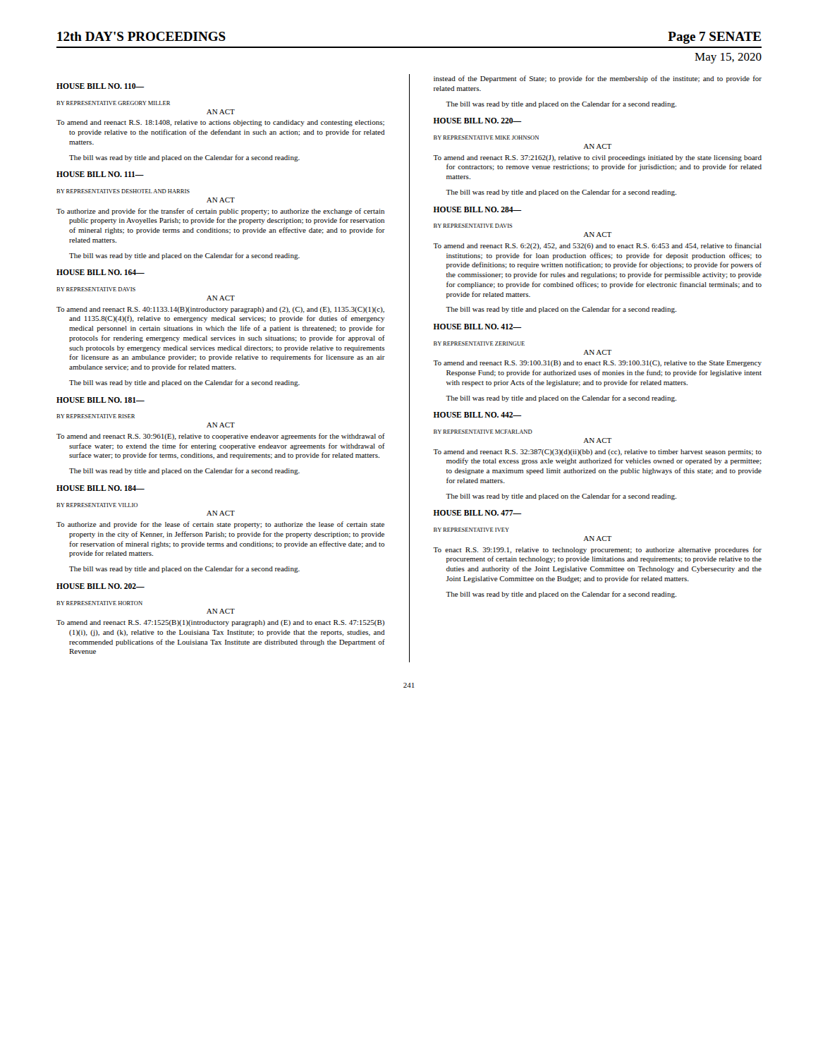12th DAY'S PROCEEDINGS
Page 7 SENATE
May 15, 2020
HOUSE BILL NO. 110—
BY REPRESENTATIVE GREGORY MILLER
AN ACT
To amend and reenact R.S. 18:1408, relative to actions objecting to candidacy and contesting elections; to provide relative to the notification of the defendant in such an action; and to provide for related matters.
The bill was read by title and placed on the Calendar for a second reading.
HOUSE BILL NO. 111—
BY REPRESENTATIVES DESHOTEL AND HARRIS
AN ACT
To authorize and provide for the transfer of certain public property; to authorize the exchange of certain public property in Avoyelles Parish; to provide for the property description; to provide for reservation of mineral rights; to provide terms and conditions; to provide an effective date; and to provide for related matters.
The bill was read by title and placed on the Calendar for a second reading.
HOUSE BILL NO. 164—
BY REPRESENTATIVE DAVIS
AN ACT
To amend and reenact R.S. 40:1133.14(B)(introductory paragraph) and (2), (C), and (E), 1135.3(C)(1)(c), and 1135.8(C)(4)(f), relative to emergency medical services; to provide for duties of emergency medical personnel in certain situations in which the life of a patient is threatened; to provide for protocols for rendering emergency medical services in such situations; to provide for approval of such protocols by emergency medical services medical directors; to provide relative to requirements for licensure as an ambulance provider; to provide relative to requirements for licensure as an air ambulance service; and to provide for related matters.
The bill was read by title and placed on the Calendar for a second reading.
HOUSE BILL NO. 181—
BY REPRESENTATIVE RISER
AN ACT
To amend and reenact R.S. 30:961(E), relative to cooperative endeavor agreements for the withdrawal of surface water; to extend the time for entering cooperative endeavor agreements for withdrawal of surface water; to provide for terms, conditions, and requirements; and to provide for related matters.
The bill was read by title and placed on the Calendar for a second reading.
HOUSE BILL NO. 184—
BY REPRESENTATIVE VILLIO
AN ACT
To authorize and provide for the lease of certain state property; to authorize the lease of certain state property in the city of Kenner, in Jefferson Parish; to provide for the property description; to provide for reservation of mineral rights; to provide terms and conditions; to provide an effective date; and to provide for related matters.
The bill was read by title and placed on the Calendar for a second reading.
HOUSE BILL NO. 202—
BY REPRESENTATIVE HORTON
AN ACT
To amend and reenact R.S. 47:1525(B)(1)(introductory paragraph) and (E) and to enact R.S. 47:1525(B)(1)(i), (j), and (k), relative to the Louisiana Tax Institute; to provide that the reports, studies, and recommended publications of the Louisiana Tax Institute are distributed through the Department of Revenue
instead of the Department of State; to provide for the membership of the institute; and to provide for related matters.
The bill was read by title and placed on the Calendar for a second reading.
HOUSE BILL NO. 220—
BY REPRESENTATIVE MIKE JOHNSON
AN ACT
To amend and reenact R.S. 37:2162(J), relative to civil proceedings initiated by the state licensing board for contractors; to remove venue restrictions; to provide for jurisdiction; and to provide for related matters.
The bill was read by title and placed on the Calendar for a second reading.
HOUSE BILL NO. 284—
BY REPRESENTATIVE DAVIS
AN ACT
To amend and reenact R.S. 6:2(2), 452, and 532(6) and to enact R.S. 6:453 and 454, relative to financial institutions; to provide for loan production offices; to provide for deposit production offices; to provide definitions; to require written notification; to provide for objections; to provide for powers of the commissioner; to provide for rules and regulations; to provide for permissible activity; to provide for compliance; to provide for combined offices; to provide for electronic financial terminals; and to provide for related matters.
The bill was read by title and placed on the Calendar for a second reading.
HOUSE BILL NO. 412—
BY REPRESENTATIVE ZERINGUE
AN ACT
To amend and reenact R.S. 39:100.31(B) and to enact R.S. 39:100.31(C), relative to the State Emergency Response Fund; to provide for authorized uses of monies in the fund; to provide for legislative intent with respect to prior Acts of the legislature; and to provide for related matters.
The bill was read by title and placed on the Calendar for a second reading.
HOUSE BILL NO. 442—
BY REPRESENTATIVE MCFARLAND
AN ACT
To amend and reenact R.S. 32:387(C)(3)(d)(ii)(bb) and (cc), relative to timber harvest season permits; to modify the total excess gross axle weight authorized for vehicles owned or operated by a permittee; to designate a maximum speed limit authorized on the public highways of this state; and to provide for related matters.
The bill was read by title and placed on the Calendar for a second reading.
HOUSE BILL NO. 477—
BY REPRESENTATIVE IVEY
AN ACT
To enact R.S. 39:199.1, relative to technology procurement; to authorize alternative procedures for procurement of certain technology; to provide limitations and requirements; to provide relative to the duties and authority of the Joint Legislative Committee on Technology and Cybersecurity and the Joint Legislative Committee on the Budget; and to provide for related matters.
The bill was read by title and placed on the Calendar for a second reading.
241